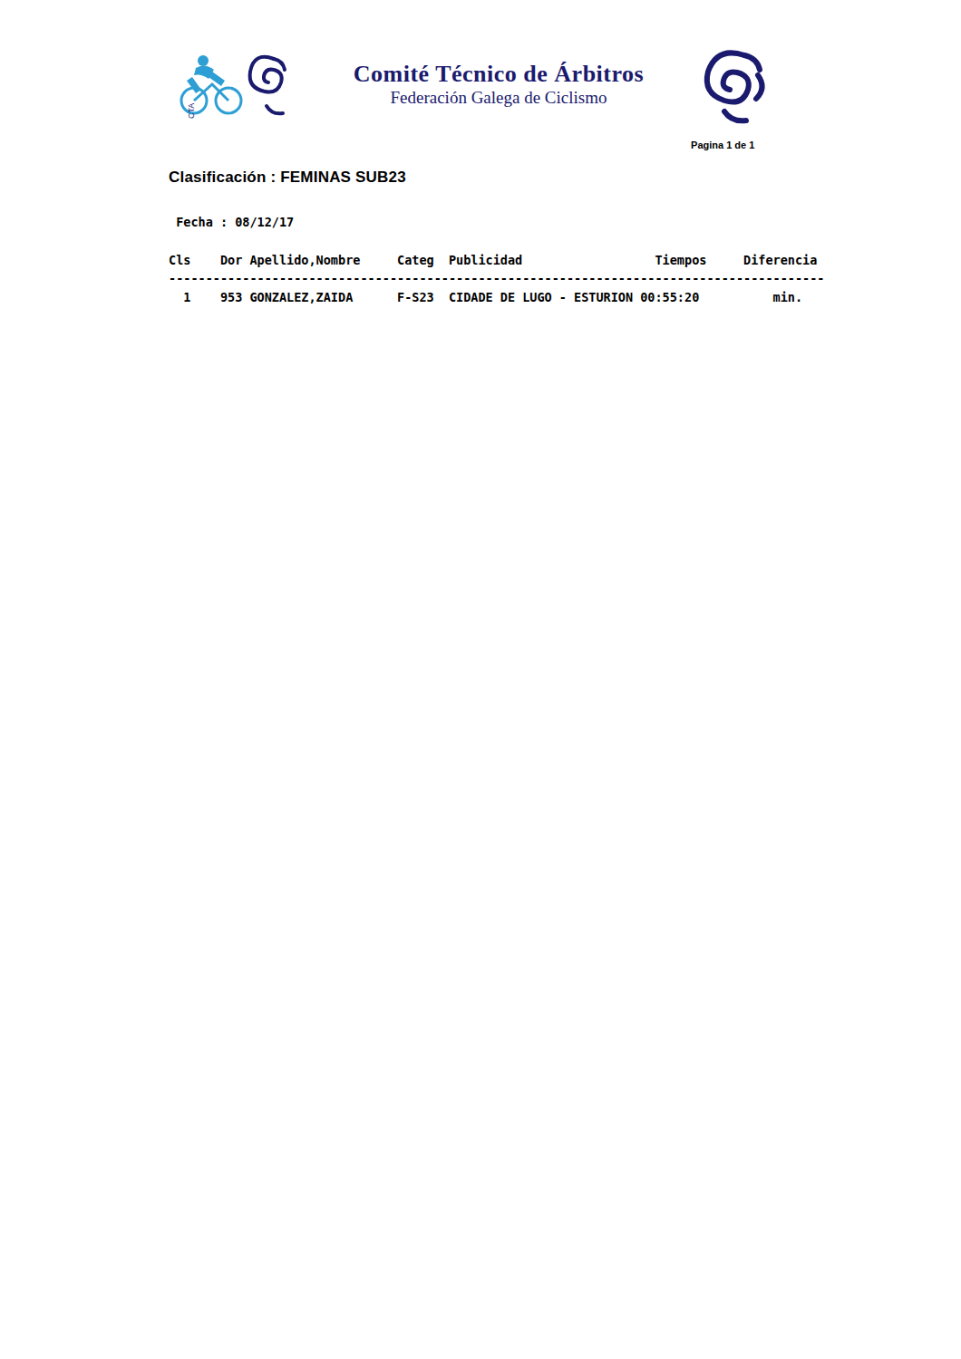CTA
Comité Técnico de Árbitros
Federación Galega de Ciclismo
Pagina 1 de 1
Clasificación : FEMINAS SUB23
 Fecha : 08/12/17

Cls    Dor Apellido,Nombre     Categ  Publicidad                  Tiempos     Diferencia
-----------------------------------------------------------------------------------------
  1    953 GONZALEZ,ZAIDA      F-S23  CIDADE DE LUGO - ESTURION 00:55:20          min.